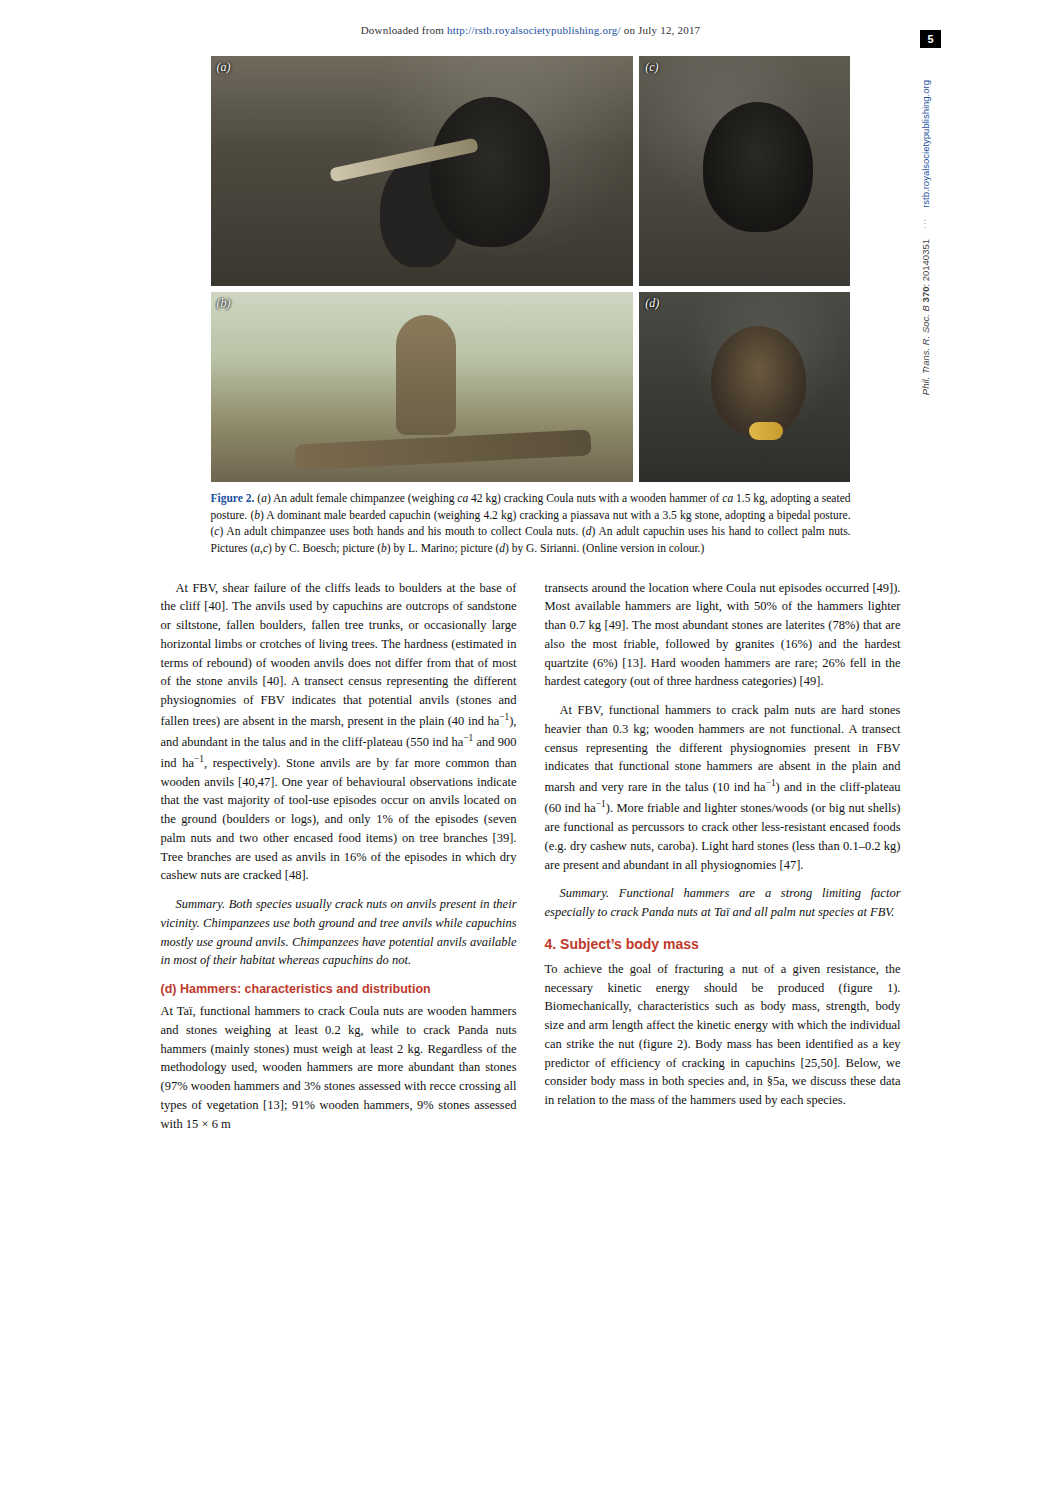Downloaded from http://rstb.royalsocietypublishing.org/ on July 12, 2017
5
rstb.royalsocietypublishing.org
⋮
Phil. Trans. R. Soc. B 370: 20140351
(a)
(c)
(b)
(d)
Figure 2. (a) An adult female chimpanzee (weighing ca 42 kg) cracking Coula nuts with a wooden hammer of ca 1.5 kg, adopting a seated posture. (b) A dominant male bearded capuchin (weighing 4.2 kg) cracking a piassava nut with a 3.5 kg stone, adopting a bipedal posture. (c) An adult chimpanzee uses both hands and his mouth to collect Coula nuts. (d) An adult capuchin uses his hand to collect palm nuts. Pictures (a,c) by C. Boesch; picture (b) by L. Marino; picture (d) by G. Sirianni. (Online version in colour.)
At FBV, shear failure of the cliffs leads to boulders at the base of the cliff [40]. The anvils used by capuchins are outcrops of sandstone or siltstone, fallen boulders, fallen tree trunks, or occasionally large horizontal limbs or crotches of living trees. The hardness (estimated in terms of rebound) of wooden anvils does not differ from that of most of the stone anvils [40]. A transect census representing the different physiognomies of FBV indicates that potential anvils (stones and fallen trees) are absent in the marsh, present in the plain (40 ind ha−1), and abundant in the talus and in the cliff-plateau (550 ind ha−1 and 900 ind ha−1, respectively). Stone anvils are by far more common than wooden anvils [40,47]. One year of behavioural observations indicate that the vast majority of tool-use episodes occur on anvils located on the ground (boulders or logs), and only 1% of the episodes (seven palm nuts and two other encased food items) on tree branches [39]. Tree branches are used as anvils in 16% of the episodes in which dry cashew nuts are cracked [48].
Summary. Both species usually crack nuts on anvils present in their vicinity. Chimpanzees use both ground and tree anvils while capuchins mostly use ground anvils. Chimpanzees have potential anvils available in most of their habitat whereas capuchins do not.
(d) Hammers: characteristics and distribution
At Taï, functional hammers to crack Coula nuts are wooden hammers and stones weighing at least 0.2 kg, while to crack Panda nuts hammers (mainly stones) must weigh at least 2 kg. Regardless of the methodology used, wooden hammers are more abundant than stones (97% wooden hammers and 3% stones assessed with recce crossing all types of vegetation [13]; 91% wooden hammers, 9% stones assessed with 15 × 6 m
transects around the location where Coula nut episodes occurred [49]). Most available hammers are light, with 50% of the hammers lighter than 0.7 kg [49]. The most abundant stones are laterites (78%) that are also the most friable, followed by granites (16%) and the hardest quartzite (6%) [13]. Hard wooden hammers are rare; 26% fell in the hardest category (out of three hardness categories) [49].
At FBV, functional hammers to crack palm nuts are hard stones heavier than 0.3 kg; wooden hammers are not functional. A transect census representing the different physiognomies present in FBV indicates that functional stone hammers are absent in the plain and marsh and very rare in the talus (10 ind ha−1) and in the cliff-plateau (60 ind ha−1). More friable and lighter stones/woods (or big nut shells) are functional as percussors to crack other less-resistant encased foods (e.g. dry cashew nuts, caroba). Light hard stones (less than 0.1–0.2 kg) are present and abundant in all physiognomies [47].
Summary. Functional hammers are a strong limiting factor especially to crack Panda nuts at Taï and all palm nut species at FBV.
4. Subject’s body mass
To achieve the goal of fracturing a nut of a given resistance, the necessary kinetic energy should be produced (figure 1). Biomechanically, characteristics such as body mass, strength, body size and arm length affect the kinetic energy with which the individual can strike the nut (figure 2). Body mass has been identified as a key predictor of efficiency of cracking in capuchins [25,50]. Below, we consider body mass in both species and, in §5a, we discuss these data in relation to the mass of the hammers used by each species.